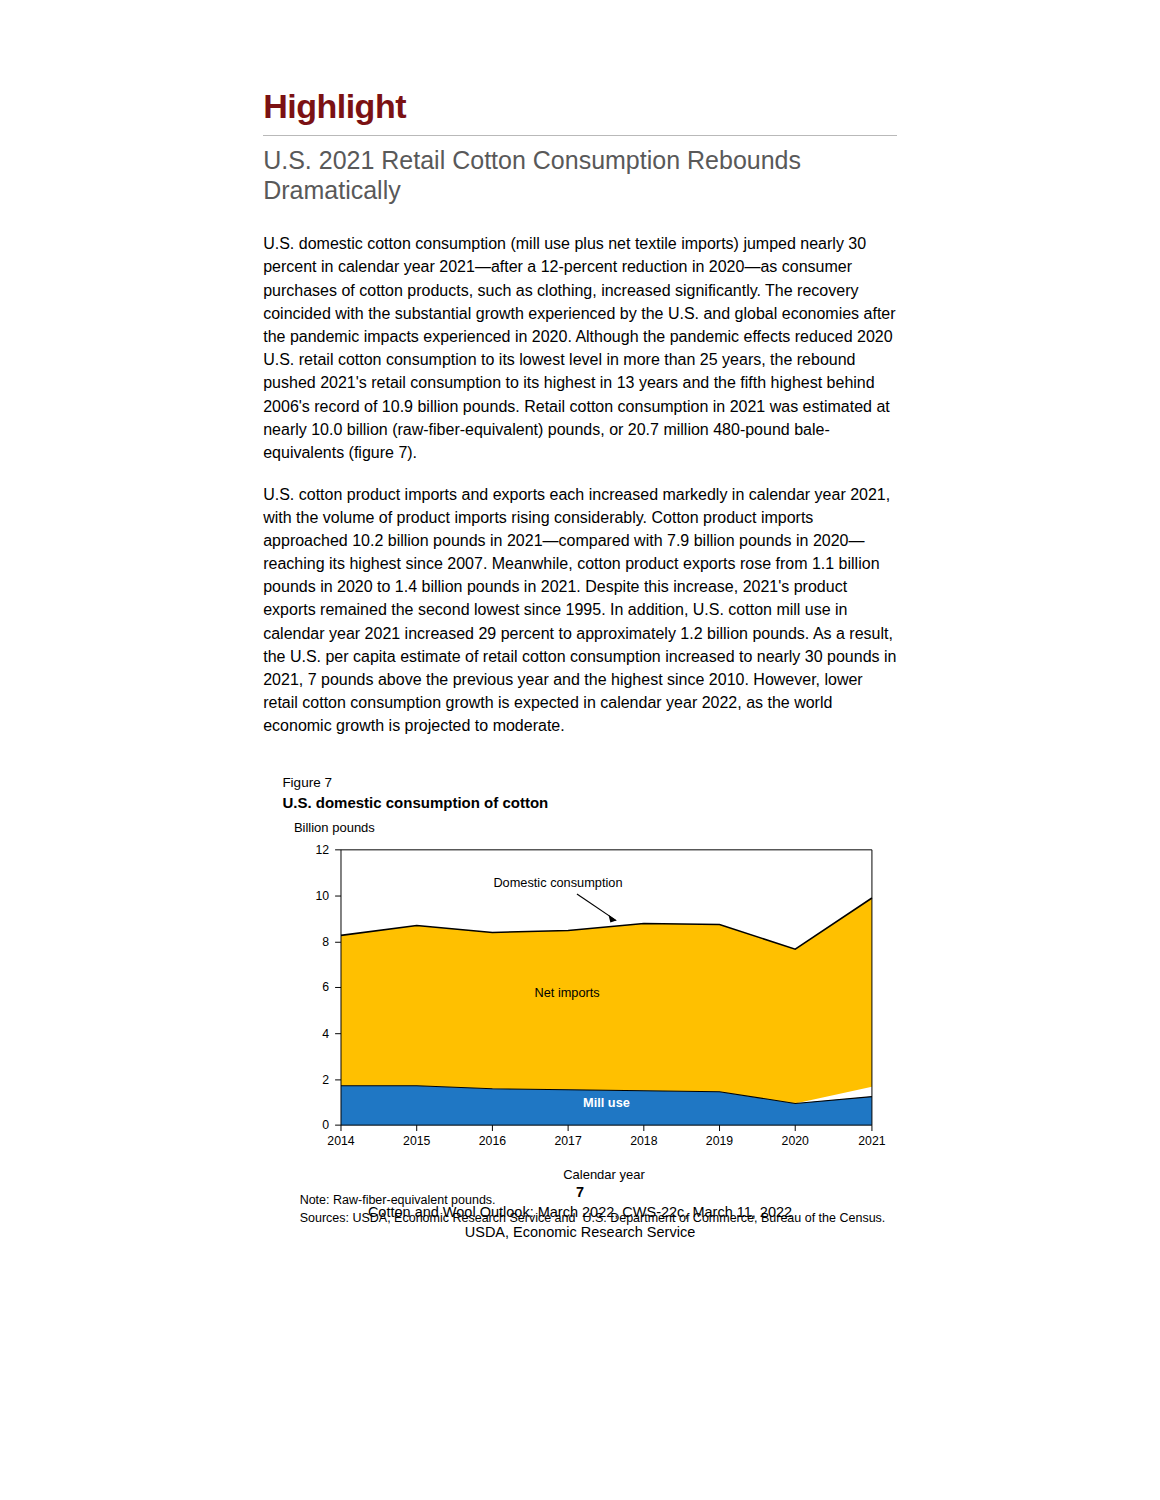Highlight
U.S. 2021 Retail Cotton Consumption Rebounds Dramatically
U.S. domestic cotton consumption (mill use plus net textile imports) jumped nearly 30 percent in calendar year 2021—after a 12-percent reduction in 2020—as consumer purchases of cotton products, such as clothing, increased significantly. The recovery coincided with the substantial growth experienced by the U.S. and global economies after the pandemic impacts experienced in 2020. Although the pandemic effects reduced 2020 U.S. retail cotton consumption to its lowest level in more than 25 years, the rebound pushed 2021's retail consumption to its highest in 13 years and the fifth highest behind 2006's record of 10.9 billion pounds. Retail cotton consumption in 2021 was estimated at nearly 10.0 billion (raw-fiber-equivalent) pounds, or 20.7 million 480-pound bale-equivalents (figure 7).
U.S. cotton product imports and exports each increased markedly in calendar year 2021, with the volume of product imports rising considerably. Cotton product imports approached 10.2 billion pounds in 2021—compared with 7.9 billion pounds in 2020—reaching its highest since 2007. Meanwhile, cotton product exports rose from 1.1 billion pounds in 2020 to 1.4 billion pounds in 2021. Despite this increase, 2021's product exports remained the second lowest since 1995. In addition, U.S. cotton mill use in calendar year 2021 increased 29 percent to approximately 1.2 billion pounds. As a result, the U.S. per capita estimate of retail cotton consumption increased to nearly 30 pounds in 2021, 7 pounds above the previous year and the highest since 2010. However, lower retail cotton consumption growth is expected in calendar year 2022, as the world economic growth is projected to moderate.
Figure 7
U.S. domestic consumption of cotton
Billion pounds
12 10 8 6 4 2 0 2014 2015 2016 2017 2018 2019 2020 2021 Domestic consumption Net imports Mill use
Calendar year
Note: Raw-fiber-equivalent pounds.
Sources: USDA, Economic Research Service and U.S. Department of Commerce, Bureau of the Census.
7
Cotton and Wool Outlook: March 2022, CWS-22c, March 11, 2022
USDA, Economic Research Service